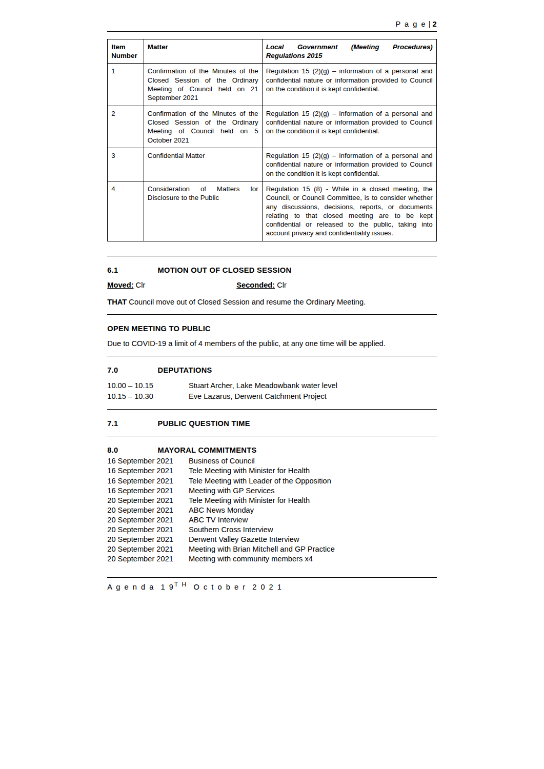P a g e | 2
| Item Number | Matter | Local Government (Meeting Procedures) Regulations 2015 |
| --- | --- | --- |
| 1 | Confirmation of the Minutes of the Closed Session of the Ordinary Meeting of Council held on 21 September 2021 | Regulation 15 (2)(g) – information of a personal and confidential nature or information provided to Council on the condition it is kept confidential. |
| 2 | Confirmation of the Minutes of the Closed Session of the Ordinary Meeting of Council held on 5 October 2021 | Regulation 15 (2)(g) – information of a personal and confidential nature or information provided to Council on the condition it is kept confidential. |
| 3 | Confidential Matter | Regulation 15 (2)(g) – information of a personal and confidential nature or information provided to Council on the condition it is kept confidential. |
| 4 | Consideration of Matters for Disclosure to the Public | Regulation 15 (8) - While in a closed meeting, the Council, or Council Committee, is to consider whether any discussions, decisions, reports, or documents relating to that closed meeting are to be kept confidential or released to the public, taking into account privacy and confidentiality issues. |
6.1 MOTION OUT OF CLOSED SESSION
Moved: Clr Seconded: Clr
THAT Council move out of Closed Session and resume the Ordinary Meeting.
OPEN MEETING TO PUBLIC
Due to COVID-19 a limit of 4 members of the public, at any one time will be applied.
7.0 DEPUTATIONS
| 10.00 – 10.15 | Stuart Archer, Lake Meadowbank water level |
| 10.15 – 10.30 | Eve Lazarus, Derwent Catchment Project |
7.1 PUBLIC QUESTION TIME
8.0 MAYORAL COMMITMENTS
| 16 September 2021 | Business of Council |
| 16 September 2021 | Tele Meeting with Minister for Health |
| 16 September 2021 | Tele Meeting with Leader of the Opposition |
| 16 September 2021 | Meeting with GP Services |
| 20 September 2021 | Tele Meeting with Minister for Health |
| 20 September 2021 | ABC News Monday |
| 20 September 2021 | ABC TV Interview |
| 20 September 2021 | Southern Cross Interview |
| 20 September 2021 | Derwent Valley Gazette Interview |
| 20 September 2021 | Meeting with Brian Mitchell and GP Practice |
| 20 September 2021 | Meeting with community members x4 |
A g e n d a 1 9T H O c t o b e r 2 0 2 1